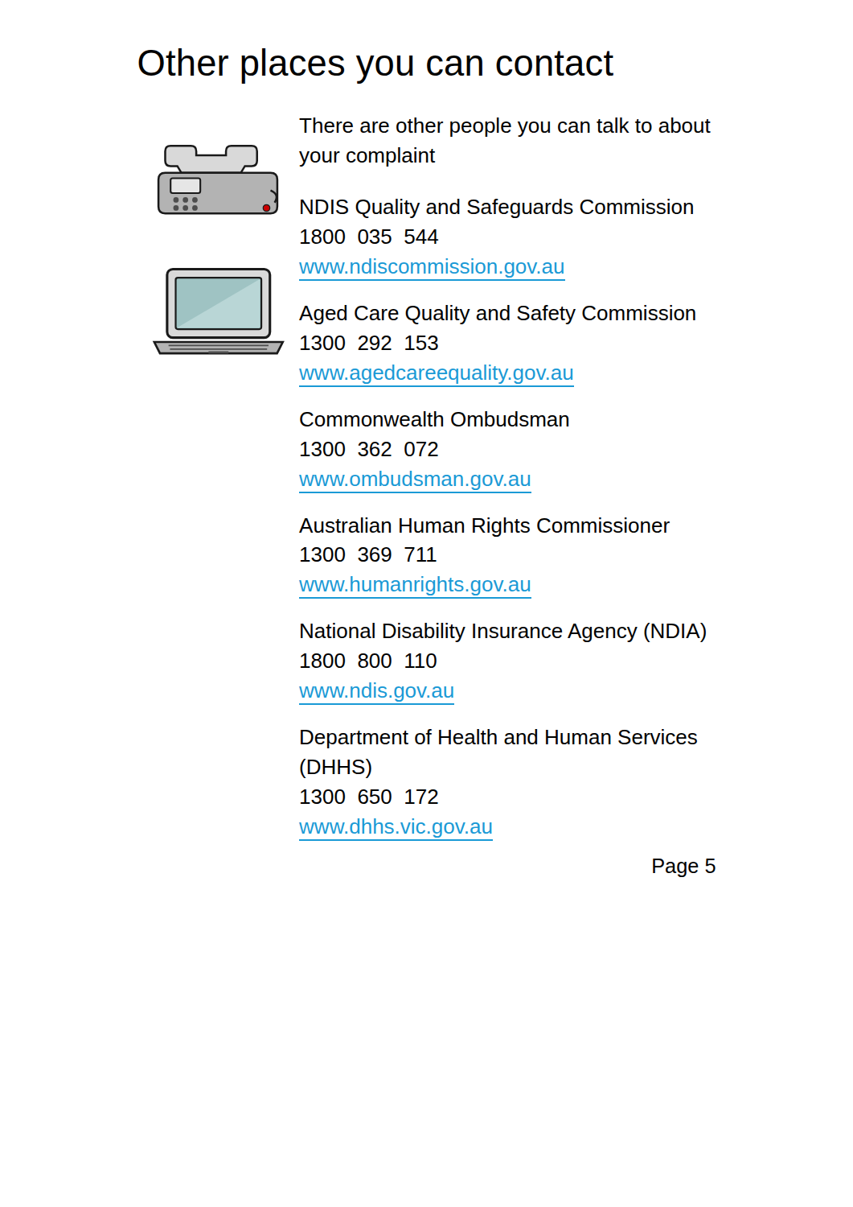Other places you can contact
There are other people you can talk to about your complaint
NDIS Quality and Safeguards Commission
1800 035 544
www.ndiscommission.gov.au
Aged Care Quality and Safety Commission
1300 292 153
www.agedcareequality.gov.au
Commonwealth Ombudsman
1300 362 072
www.ombudsman.gov.au
Australian Human Rights Commissioner
1300 369 711
www.humanrights.gov.au
National Disability Insurance Agency (NDIA)
1800 800 110
www.ndis.gov.au
Department of Health and Human Services (DHHS)
1300 650 172
www.dhhs.vic.gov.au
Page 5